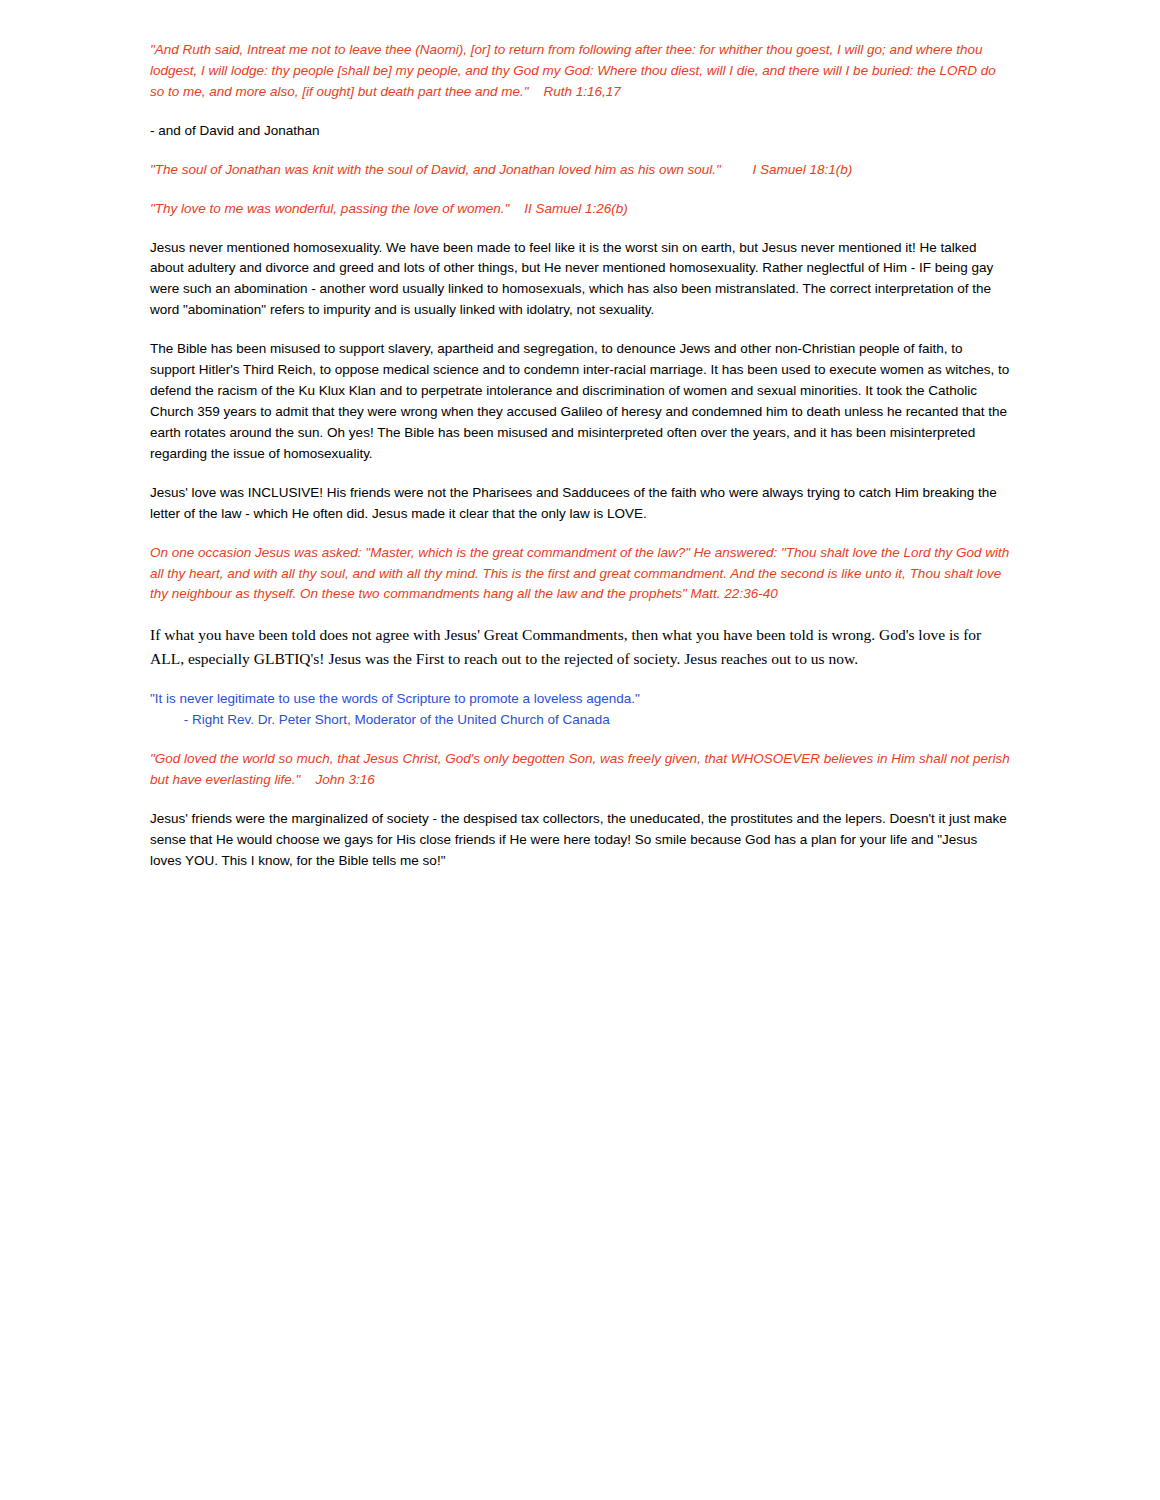"And Ruth said, Intreat me not to leave thee (Naomi), [or] to return from following after thee: for whither thou goest, I will go; and where thou lodgest, I will lodge: thy people [shall be] my people, and thy God my God: Where thou diest, will I die, and there will I be buried: the LORD do so to me, and more also, [if ought] but death part thee and me." Ruth 1:16,17
- and of David and Jonathan
"The soul of Jonathan was knit with the soul of David, and Jonathan loved him as his own soul." I Samuel 18:1(b)
"Thy love to me was wonderful, passing the love of women." II Samuel 1:26(b)
Jesus never mentioned homosexuality. We have been made to feel like it is the worst sin on earth, but Jesus never mentioned it! He talked about adultery and divorce and greed and lots of other things, but He never mentioned homosexuality. Rather neglectful of Him - IF being gay were such an abomination - another word usually linked to homosexuals, which has also been mistranslated. The correct interpretation of the word "abomination" refers to impurity and is usually linked with idolatry, not sexuality.
The Bible has been misused to support slavery, apartheid and segregation, to denounce Jews and other non-Christian people of faith, to support Hitler's Third Reich, to oppose medical science and to condemn inter-racial marriage. It has been used to execute women as witches, to defend the racism of the Ku Klux Klan and to perpetrate intolerance and discrimination of women and sexual minorities. It took the Catholic Church 359 years to admit that they were wrong when they accused Galileo of heresy and condemned him to death unless he recanted that the earth rotates around the sun. Oh yes! The Bible has been misused and misinterpreted often over the years, and it has been misinterpreted regarding the issue of homosexuality.
Jesus' love was INCLUSIVE! His friends were not the Pharisees and Sadducees of the faith who were always trying to catch Him breaking the letter of the law - which He often did. Jesus made it clear that the only law is LOVE.
On one occasion Jesus was asked: "Master, which is the great commandment of the law?" He answered: "Thou shalt love the Lord thy God with all thy heart, and with all thy soul, and with all thy mind. This is the first and great commandment. And the second is like unto it, Thou shalt love thy neighbour as thyself. On these two commandments hang all the law and the prophets" Matt. 22:36-40
If what you have been told does not agree with Jesus' Great Commandments, then what you have been told is wrong. God's love is for ALL, especially GLBTIQ's! Jesus was the First to reach out to the rejected of society. Jesus reaches out to us now.
"It is never legitimate to use the words of Scripture to promote a loveless agenda."
- Right Rev. Dr. Peter Short, Moderator of the United Church of Canada
"God loved the world so much, that Jesus Christ, God's only begotten Son, was freely given, that WHOSOEVER believes in Him shall not perish but have everlasting life." John 3:16
Jesus' friends were the marginalized of society - the despised tax collectors, the uneducated, the prostitutes and the lepers. Doesn't it just make sense that He would choose we gays for His close friends if He were here today! So smile because God has a plan for your life and "Jesus loves YOU. This I know, for the Bible tells me so!"